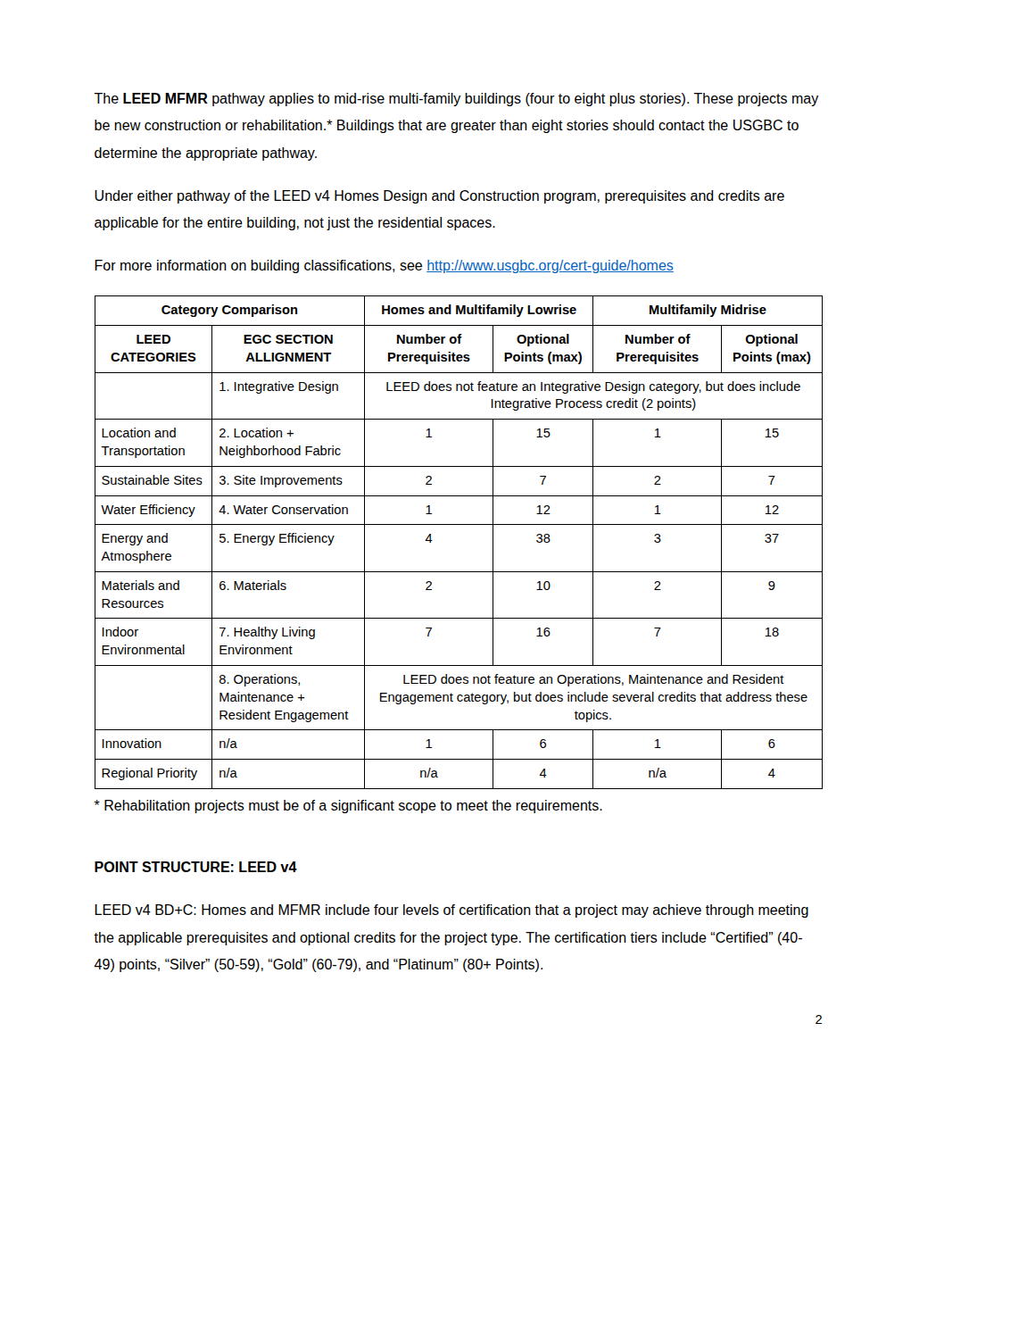The LEED MFMR pathway applies to mid-rise multi-family buildings (four to eight plus stories). These projects may be new construction or rehabilitation.* Buildings that are greater than eight stories should contact the USGBC to determine the appropriate pathway.
Under either pathway of the LEED v4 Homes Design and Construction program, prerequisites and credits are applicable for the entire building, not just the residential spaces.
For more information on building classifications, see http://www.usgbc.org/cert-guide/homes
| Category Comparison | Homes and Multifamily Lowrise | Multifamily Midrise |
| --- | --- | --- |
| LEED CATEGORIES | EGC SECTION ALLIGNMENT | Number of Prerequisites | Optional Points (max) | Number of Prerequisites | Optional Points (max) |
| | 1. Integrative Design | LEED does not feature an Integrative Design category, but does include Integrative Process credit (2 points) |
| Location and Transportation | 2. Location + Neighborhood Fabric | 1 | 15 | 1 | 15 |
| Sustainable Sites | 3. Site Improvements | 2 | 7 | 2 | 7 |
| Water Efficiency | 4. Water Conservation | 1 | 12 | 1 | 12 |
| Energy and Atmosphere | 5. Energy Efficiency | 4 | 38 | 3 | 37 |
| Materials and Resources | 6. Materials | 2 | 10 | 2 | 9 |
| Indoor Environmental | 7. Healthy Living Environment | 7 | 16 | 7 | 18 |
| | 8. Operations, Maintenance + Resident Engagement | LEED does not feature an Operations, Maintenance and Resident Engagement category, but does include several credits that address these topics. |
| Innovation | n/a | 1 | 6 | 1 | 6 |
| Regional Priority | n/a | n/a | 4 | n/a | 4 |
* Rehabilitation projects must be of a significant scope to meet the requirements.
POINT STRUCTURE: LEED v4
LEED v4 BD+C: Homes and MFMR include four levels of certification that a project may achieve through meeting the applicable prerequisites and optional credits for the project type. The certification tiers include “Certified” (40-49) points, “Silver” (50-59), “Gold” (60-79), and “Platinum” (80+ Points).
2